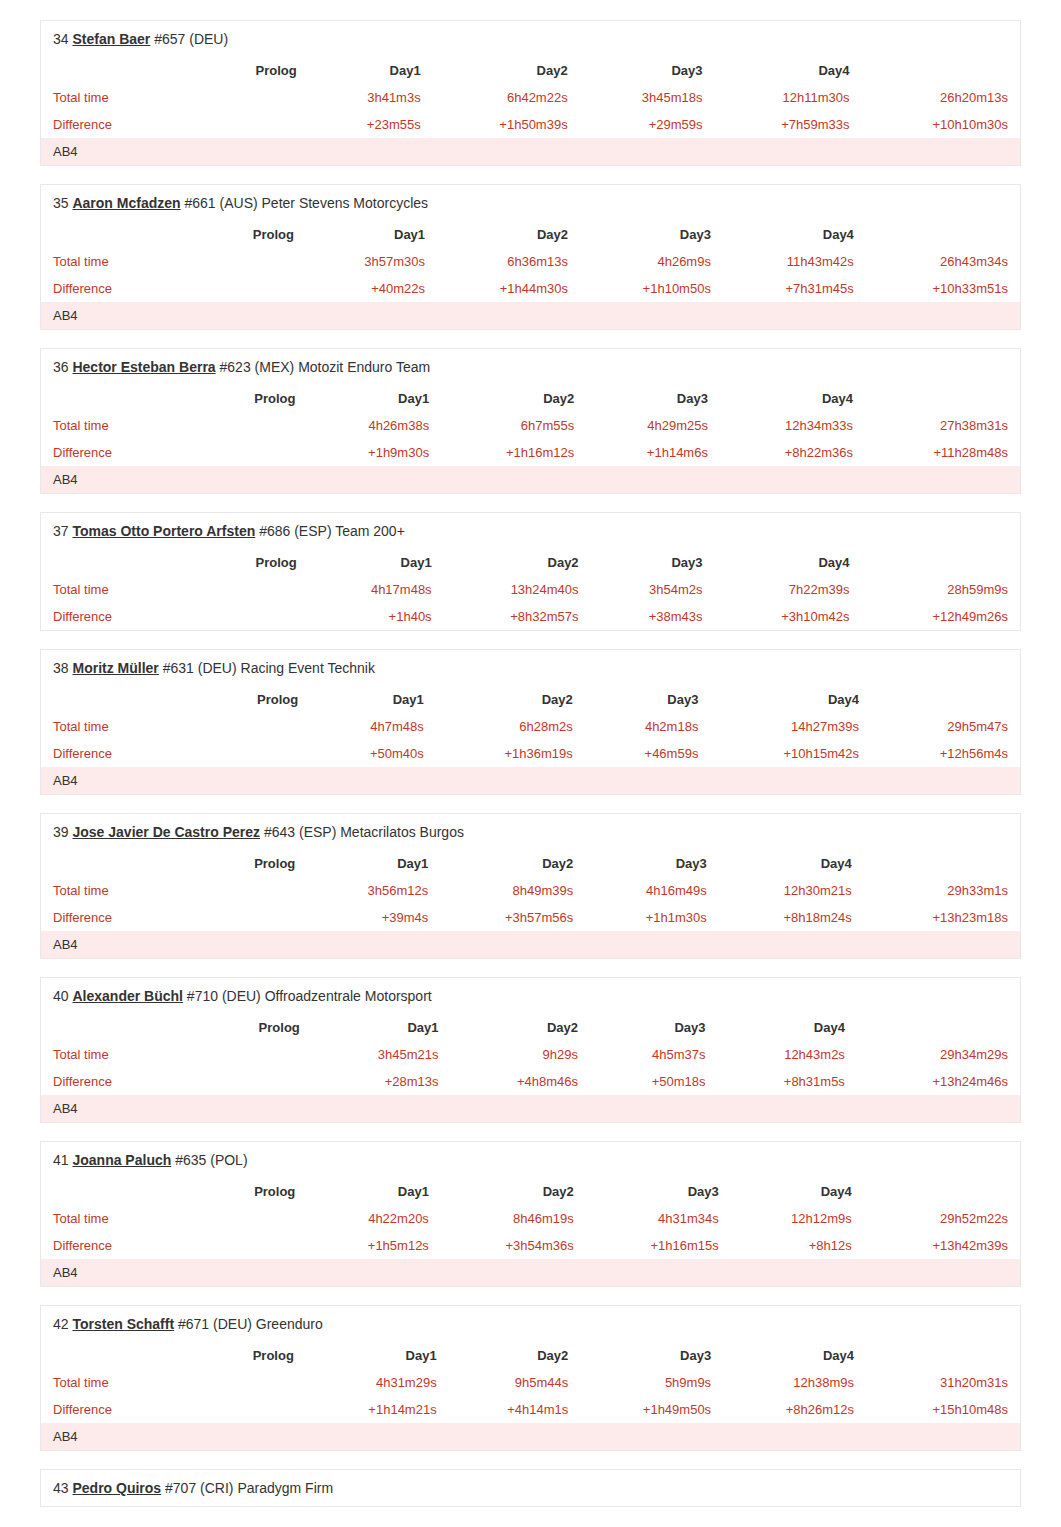34 Stefan Baer #657 (DEU)
| | Prolog | Day1 | Day2 | Day3 | Day4 | |
| --- | --- | --- | --- | --- | --- | --- |
| Total time | | 3h41m3s | 6h42m22s | 3h45m18s | 12h11m30s | 26h20m13s |
| Difference | | +23m55s | +1h50m39s | +29m59s | +7h59m33s | +10h10m30s |
| AB4 |
35 Aaron Mcfadzen #661 (AUS) Peter Stevens Motorcycles
| | Prolog | Day1 | Day2 | Day3 | Day4 | |
| --- | --- | --- | --- | --- | --- | --- |
| Total time | | 3h57m30s | 6h36m13s | 4h26m9s | 11h43m42s | 26h43m34s |
| Difference | | +40m22s | +1h44m30s | +1h10m50s | +7h31m45s | +10h33m51s |
| AB4 |
36 Hector Esteban Berra #623 (MEX) Motozit Enduro Team
| | Prolog | Day1 | Day2 | Day3 | Day4 | |
| --- | --- | --- | --- | --- | --- | --- |
| Total time | | 4h26m38s | 6h7m55s | 4h29m25s | 12h34m33s | 27h38m31s |
| Difference | | +1h9m30s | +1h16m12s | +1h14m6s | +8h22m36s | +11h28m48s |
| AB4 |
37 Tomas Otto Portero Arfsten #686 (ESP) Team 200+
| | Prolog | Day1 | Day2 | Day3 | Day4 | |
| --- | --- | --- | --- | --- | --- | --- |
| Total time | | 4h17m48s | 13h24m40s | 3h54m2s | 7h22m39s | 28h59m9s |
| Difference | | +1h40s | +8h32m57s | +38m43s | +3h10m42s | +12h49m26s |
38 Moritz Müller #631 (DEU) Racing Event Technik
| | Prolog | Day1 | Day2 | Day3 | Day4 | |
| --- | --- | --- | --- | --- | --- | --- |
| Total time | | 4h7m48s | 6h28m2s | 4h2m18s | 14h27m39s | 29h5m47s |
| Difference | | +50m40s | +1h36m19s | +46m59s | +10h15m42s | +12h56m4s |
| AB4 |
39 Jose Javier De Castro Perez #643 (ESP) Metacrilatos Burgos
| | Prolog | Day1 | Day2 | Day3 | Day4 | |
| --- | --- | --- | --- | --- | --- | --- |
| Total time | | 3h56m12s | 8h49m39s | 4h16m49s | 12h30m21s | 29h33m1s |
| Difference | | +39m4s | +3h57m56s | +1h1m30s | +8h18m24s | +13h23m18s |
| AB4 |
40 Alexander Büchl #710 (DEU) Offroadzentrale Motorsport
| | Prolog | Day1 | Day2 | Day3 | Day4 | |
| --- | --- | --- | --- | --- | --- | --- |
| Total time | | 3h45m21s | 9h29s | 4h5m37s | 12h43m2s | 29h34m29s |
| Difference | | +28m13s | +4h8m46s | +50m18s | +8h31m5s | +13h24m46s |
| AB4 |
41 Joanna Paluch #635 (POL)
| | Prolog | Day1 | Day2 | Day3 | Day4 | |
| --- | --- | --- | --- | --- | --- | --- |
| Total time | | 4h22m20s | 8h46m19s | 4h31m34s | 12h12m9s | 29h52m22s |
| Difference | | +1h5m12s | +3h54m36s | +1h16m15s | +8h12s | +13h42m39s |
| AB4 |
42 Torsten Schafft #671 (DEU) Greenduro
| | Prolog | Day1 | Day2 | Day3 | Day4 | |
| --- | --- | --- | --- | --- | --- | --- |
| Total time | | 4h31m29s | 9h5m44s | 5h9m9s | 12h38m9s | 31h20m31s |
| Difference | | +1h14m21s | +4h14m1s | +1h49m50s | +8h26m12s | +15h10m48s |
| AB4 |
43 Pedro Quiros #707 (CRI) Paradygm Firm